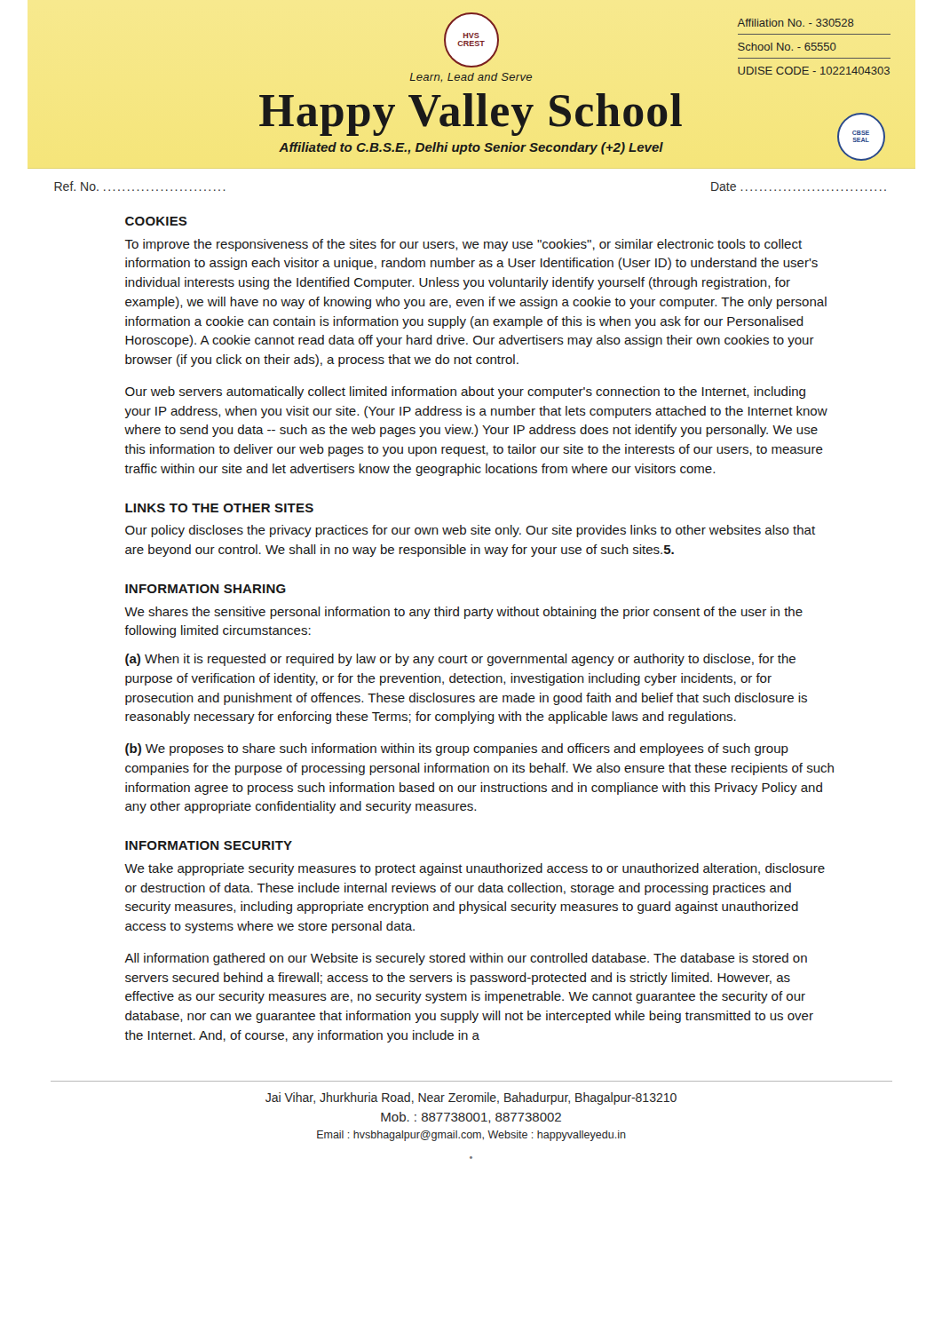Affiliation No. - 330528
School No. - 65550
UDISE CODE - 10221404303
HVS
CREST
Learn, Lead and Serve
Happy Valley School
Affiliated to C.B.S.E., Delhi upto Senior Secondary (+2) Level
CBSE
SEAL
Ref. No. .......................... Date ...............................
Cookies
To improve the responsiveness of the sites for our users, we may use "cookies", or similar electronic tools to collect information to assign each visitor a unique, random number as a User Identification (User ID) to understand the user's individual interests using the Identified Computer. Unless you voluntarily identify yourself (through registration, for example), we will have no way of knowing who you are, even if we assign a cookie to your computer. The only personal information a cookie can contain is information you supply (an example of this is when you ask for our Personalised Horoscope). A cookie cannot read data off your hard drive. Our advertisers may also assign their own cookies to your browser (if you click on their ads), a process that we do not control.
Our web servers automatically collect limited information about your computer's connection to the Internet, including your IP address, when you visit our site. (Your IP address is a number that lets computers attached to the Internet know where to send you data -- such as the web pages you view.) Your IP address does not identify you personally. We use this information to deliver our web pages to you upon request, to tailor our site to the interests of our users, to measure traffic within our site and let advertisers know the geographic locations from where our visitors come.
Links to the Other Sites
Our policy discloses the privacy practices for our own web site only. Our site provides links to other websites also that are beyond our control. We shall in no way be responsible in way for your use of such sites.5.
Information Sharing
We shares the sensitive personal information to any third party without obtaining the prior consent of the user in the following limited circumstances:
(a) When it is requested or required by law or by any court or governmental agency or authority to disclose, for the purpose of verification of identity, or for the prevention, detection, investigation including cyber incidents, or for prosecution and punishment of offences. These disclosures are made in good faith and belief that such disclosure is reasonably necessary for enforcing these Terms; for complying with the applicable laws and regulations.
(b) We proposes to share such information within its group companies and officers and employees of such group companies for the purpose of processing personal information on its behalf. We also ensure that these recipients of such information agree to process such information based on our instructions and in compliance with this Privacy Policy and any other appropriate confidentiality and security measures.
Information Security
We take appropriate security measures to protect against unauthorized access to or unauthorized alteration, disclosure or destruction of data. These include internal reviews of our data collection, storage and processing practices and security measures, including appropriate encryption and physical security measures to guard against unauthorized access to systems where we store personal data.
All information gathered on our Website is securely stored within our controlled database. The database is stored on servers secured behind a firewall; access to the servers is password-protected and is strictly limited. However, as effective as our security measures are, no security system is impenetrable. We cannot guarantee the security of our database, nor can we guarantee that information you supply will not be intercepted while being transmitted to us over the Internet. And, of course, any information you include in a
Jai Vihar, Jhurkhuria Road, Near Zeromile, Bahadurpur, Bhagalpur-813210
Mob. : 887738001, 887738002
Email : hvsbhagalpur@gmail.com, Website : happyvalleyedu.in
•